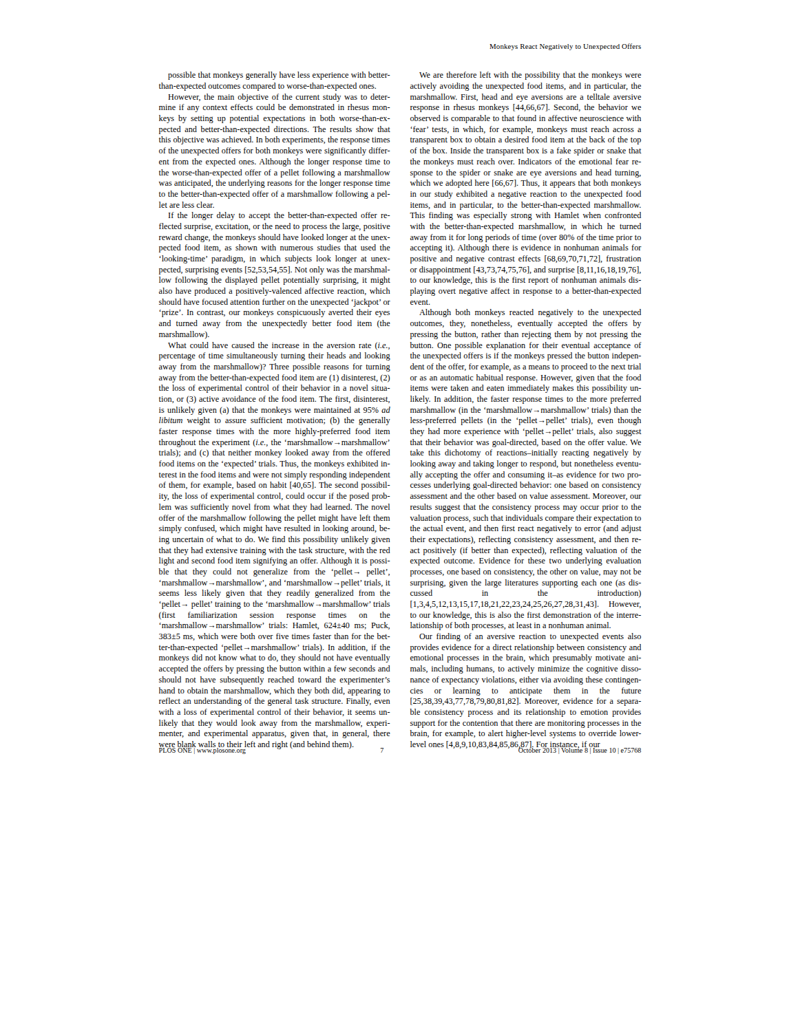Monkeys React Negatively to Unexpected Offers
possible that monkeys generally have less experience with better-than-expected outcomes compared to worse-than-expected ones.
However, the main objective of the current study was to determine if any context effects could be demonstrated in rhesus monkeys by setting up potential expectations in both worse-than-expected and better-than-expected directions. The results show that this objective was achieved. In both experiments, the response times of the unexpected offers for both monkeys were significantly different from the expected ones. Although the longer response time to the worse-than-expected offer of a pellet following a marshmallow was anticipated, the underlying reasons for the longer response time to the better-than-expected offer of a marshmallow following a pellet are less clear.
If the longer delay to accept the better-than-expected offer reflected surprise, excitation, or the need to process the large, positive reward change, the monkeys should have looked longer at the unexpected food item, as shown with numerous studies that used the ‘looking-time’ paradigm, in which subjects look longer at unexpected, surprising events [52,53,54,55]. Not only was the marshmallow following the displayed pellet potentially surprising, it might also have produced a positively-valenced affective reaction, which should have focused attention further on the unexpected ‘jackpot’ or ‘prize’. In contrast, our monkeys conspicuously averted their eyes and turned away from the unexpectedly better food item (the marshmallow).
What could have caused the increase in the aversion rate (i.e., percentage of time simultaneously turning their heads and looking away from the marshmallow)? Three possible reasons for turning away from the better-than-expected food item are (1) disinterest, (2) the loss of experimental control of their behavior in a novel situation, or (3) active avoidance of the food item. The first, disinterest, is unlikely given (a) that the monkeys were maintained at 95% ad libitum weight to assure sufficient motivation; (b) the generally faster response times with the more highly-preferred food item throughout the experiment (i.e., the ‘marshmallow→marshmallow’ trials); and (c) that neither monkey looked away from the offered food items on the ‘expected’ trials. Thus, the monkeys exhibited interest in the food items and were not simply responding independent of them, for example, based on habit [40,65]. The second possibility, the loss of experimental control, could occur if the posed problem was sufficiently novel from what they had learned. The novel offer of the marshmallow following the pellet might have left them simply confused, which might have resulted in looking around, being uncertain of what to do. We find this possibility unlikely given that they had extensive training with the task structure, with the red light and second food item signifying an offer. Although it is possible that they could not generalize from the ‘pellet→ pellet’, ‘marshmallow→marshmallow’, and ‘marshmallow→pellet’ trials, it seems less likely given that they readily generalized from the ‘pellet→ pellet’ training to the ‘marshmallow→marshmallow’ trials (first familiarization session response times on the ‘marshmallow→marshmallow’ trials: Hamlet, 624±40 ms; Puck, 383±5 ms, which were both over five times faster than for the better-than-expected ‘pellet→marshmallow’ trials). In addition, if the monkeys did not know what to do, they should not have eventually accepted the offers by pressing the button within a few seconds and should not have subsequently reached toward the experimenter’s hand to obtain the marshmallow, which they both did, appearing to reflect an understanding of the general task structure. Finally, even with a loss of experimental control of their behavior, it seems unlikely that they would look away from the marshmallow, experimenter, and experimental apparatus, given that, in general, there were blank walls to their left and right (and behind them).
We are therefore left with the possibility that the monkeys were actively avoiding the unexpected food items, and in particular, the marshmallow. First, head and eye aversions are a telltale aversive response in rhesus monkeys [44,66,67]. Second, the behavior we observed is comparable to that found in affective neuroscience with ‘fear’ tests, in which, for example, monkeys must reach across a transparent box to obtain a desired food item at the back of the top of the box. Inside the transparent box is a fake spider or snake that the monkeys must reach over. Indicators of the emotional fear response to the spider or snake are eye aversions and head turning, which we adopted here [66,67]. Thus, it appears that both monkeys in our study exhibited a negative reaction to the unexpected food items, and in particular, to the better-than-expected marshmallow. This finding was especially strong with Hamlet when confronted with the better-than-expected marshmallow, in which he turned away from it for long periods of time (over 80% of the time prior to accepting it). Although there is evidence in nonhuman animals for positive and negative contrast effects [68,69,70,71,72], frustration or disappointment [43,73,74,75,76], and surprise [8,11,16,18,19,76], to our knowledge, this is the first report of nonhuman animals displaying overt negative affect in response to a better-than-expected event.
Although both monkeys reacted negatively to the unexpected outcomes, they, nonetheless, eventually accepted the offers by pressing the button, rather than rejecting them by not pressing the button. One possible explanation for their eventual acceptance of the unexpected offers is if the monkeys pressed the button independent of the offer, for example, as a means to proceed to the next trial or as an automatic habitual response. However, given that the food items were taken and eaten immediately makes this possibility unlikely. In addition, the faster response times to the more preferred marshmallow (in the ‘marshmallow→marshmallow’ trials) than the less-preferred pellets (in the ‘pellet→pellet’ trials), even though they had more experience with ‘pellet→pellet’ trials, also suggest that their behavior was goal-directed, based on the offer value. We take this dichotomy of reactions–initially reacting negatively by looking away and taking longer to respond, but nonetheless eventually accepting the offer and consuming it–as evidence for two processes underlying goal-directed behavior: one based on consistency assessment and the other based on value assessment. Moreover, our results suggest that the consistency process may occur prior to the valuation process, such that individuals compare their expectation to the actual event, and then first react negatively to error (and adjust their expectations), reflecting consistency assessment, and then react positively (if better than expected), reflecting valuation of the expected outcome. Evidence for these two underlying evaluation processes, one based on consistency, the other on value, may not be surprising, given the large literatures supporting each one (as discussed in the introduction) [1,3,4,5,12,13,15,17,18,21,22,23,24,25,26,27,28,31,43]. However, to our knowledge, this is also the first demonstration of the interrelationship of both processes, at least in a nonhuman animal.
Our finding of an aversive reaction to unexpected events also provides evidence for a direct relationship between consistency and emotional processes in the brain, which presumably motivate animals, including humans, to actively minimize the cognitive dissonance of expectancy violations, either via avoiding these contingencies or learning to anticipate them in the future [25,38,39,43,77,78,79,80,81,82]. Moreover, evidence for a separable consistency process and its relationship to emotion provides support for the contention that there are monitoring processes in the brain, for example, to alert higher-level systems to override lower-level ones [4,8,9,10,83,84,85,86,87]. For instance, if our
PLOS ONE | www.plosone.org
7
October 2013 | Volume 8 | Issue 10 | e75768